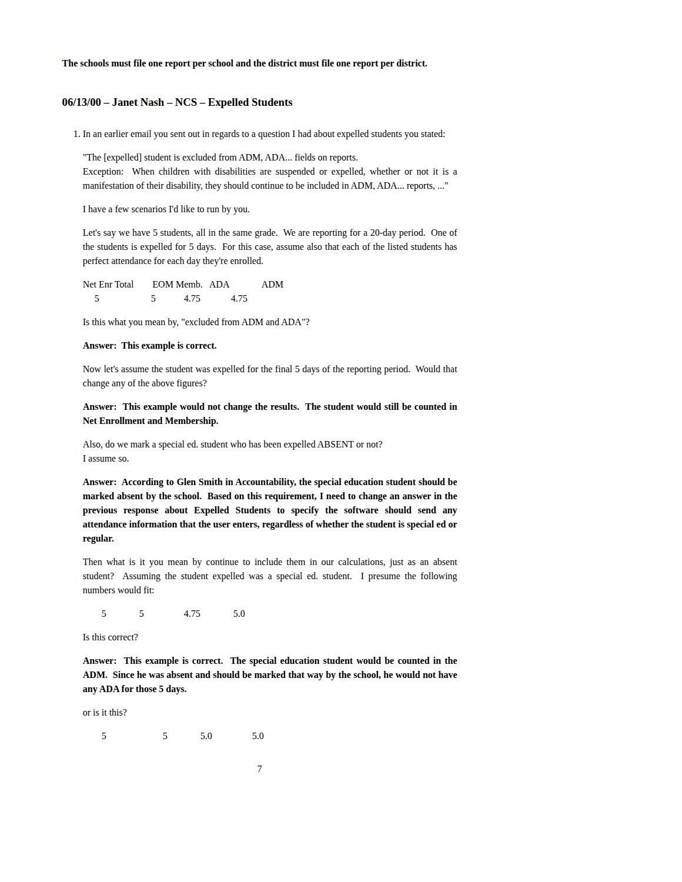The schools must file one report per school and the district must file one report per district.
06/13/00 – Janet Nash – NCS – Expelled Students
In an earlier email you sent out in regards to a question I had about expelled students you stated:
"The [expelled] student is excluded from ADM, ADA... fields on reports.
Exception: When children with disabilities are suspended or expelled, whether or not it is a manifestation of their disability, they should continue to be included in ADM, ADA... reports, ..."
I have a few scenarios I'd like to run by you.
Let's say we have 5 students, all in the same grade. We are reporting for a 20-day period. One of the students is expelled for 5 days. For this case, assume also that each of the listed students has perfect attendance for each day they're enrolled.
Net Enr Total EOM Memb. ADA ADM
5 5 4.75 4.75
Is this what you mean by, "excluded from ADM and ADA"?
Answer: This example is correct.
Now let's assume the student was expelled for the final 5 days of the reporting period. Would that change any of the above figures?
Answer: This example would not change the results. The student would still be counted in Net Enrollment and Membership.
Also, do we mark a special ed. student who has been expelled ABSENT or not?
I assume so.
Answer: According to Glen Smith in Accountability, the special education student should be marked absent by the school. Based on this requirement, I need to change an answer in the previous response about Expelled Students to specify the software should send any attendance information that the user enters, regardless of whether the student is special ed or regular.
Then what is it you mean by continue to include them in our calculations, just as an absent student? Assuming the student expelled was a special ed. student. I presume the following numbers would fit:
5 5 4.75 5.0
Is this correct?
Answer: This example is correct. The special education student would be counted in the ADM. Since he was absent and should be marked that way by the school, he would not have any ADA for those 5 days.
or is it this?
5 5 5.0 5.0
7